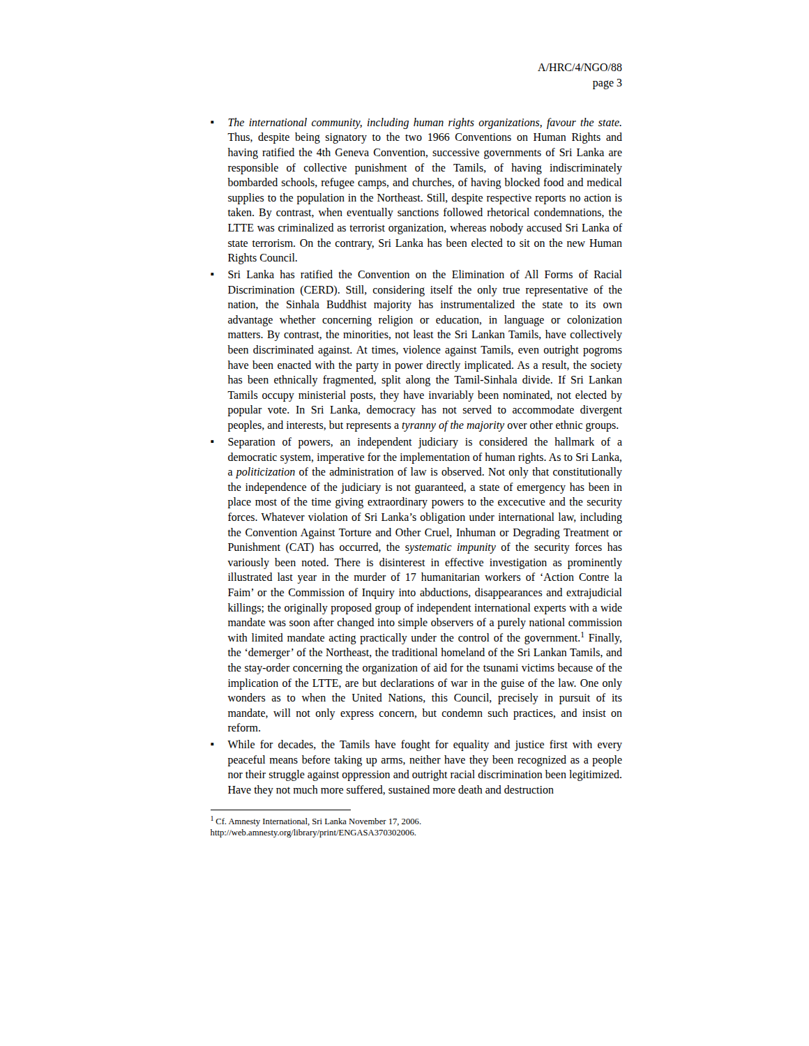A/HRC/4/NGO/88
page 3
The international community, including human rights organizations, favour the state. Thus, despite being signatory to the two 1966 Conventions on Human Rights and having ratified the 4th Geneva Convention, successive governments of Sri Lanka are responsible of collective punishment of the Tamils, of having indiscriminately bombarded schools, refugee camps, and churches, of having blocked food and medical supplies to the population in the Northeast. Still, despite respective reports no action is taken. By contrast, when eventually sanctions followed rhetorical condemnations, the LTTE was criminalized as terrorist organization, whereas nobody accused Sri Lanka of state terrorism. On the contrary, Sri Lanka has been elected to sit on the new Human Rights Council.
Sri Lanka has ratified the Convention on the Elimination of All Forms of Racial Discrimination (CERD). Still, considering itself the only true representative of the nation, the Sinhala Buddhist majority has instrumentalized the state to its own advantage whether concerning religion or education, in language or colonization matters. By contrast, the minorities, not least the Sri Lankan Tamils, have collectively been discriminated against. At times, violence against Tamils, even outright pogroms have been enacted with the party in power directly implicated. As a result, the society has been ethnically fragmented, split along the Tamil-Sinhala divide. If Sri Lankan Tamils occupy ministerial posts, they have invariably been nominated, not elected by popular vote. In Sri Lanka, democracy has not served to accommodate divergent peoples, and interests, but represents a tyranny of the majority over other ethnic groups.
Separation of powers, an independent judiciary is considered the hallmark of a democratic system, imperative for the implementation of human rights. As to Sri Lanka, a politicization of the administration of law is observed. Not only that constitutionally the independence of the judiciary is not guaranteed, a state of emergency has been in place most of the time giving extraordinary powers to the excecutive and the security forces. Whatever violation of Sri Lanka’s obligation under international law, including the Convention Against Torture and Other Cruel, Inhuman or Degrading Treatment or Punishment (CAT) has occurred, the systematic impunity of the security forces has variously been noted. There is disinterest in effective investigation as prominently illustrated last year in the murder of 17 humanitarian workers of ‘Action Contre la Faim’ or the Commission of Inquiry into abductions, disappearances and extrajudicial killings; the originally proposed group of independent international experts with a wide mandate was soon after changed into simple observers of a purely national commission with limited mandate acting practically under the control of the government.1 Finally, the ‘demerger’ of the Northeast, the traditional homeland of the Sri Lankan Tamils, and the stay-order concerning the organization of aid for the tsunami victims because of the implication of the LTTE, are but declarations of war in the guise of the law. One only wonders as to when the United Nations, this Council, precisely in pursuit of its mandate, will not only express concern, but condemn such practices, and insist on reform.
While for decades, the Tamils have fought for equality and justice first with every peaceful means before taking up arms, neither have they been recognized as a people nor their struggle against oppression and outright racial discrimination been legitimized. Have they not much more suffered, sustained more death and destruction
1 Cf. Amnesty International, Sri Lanka November 17, 2006.
http://web.amnesty.org/library/print/ENGASA370302006.